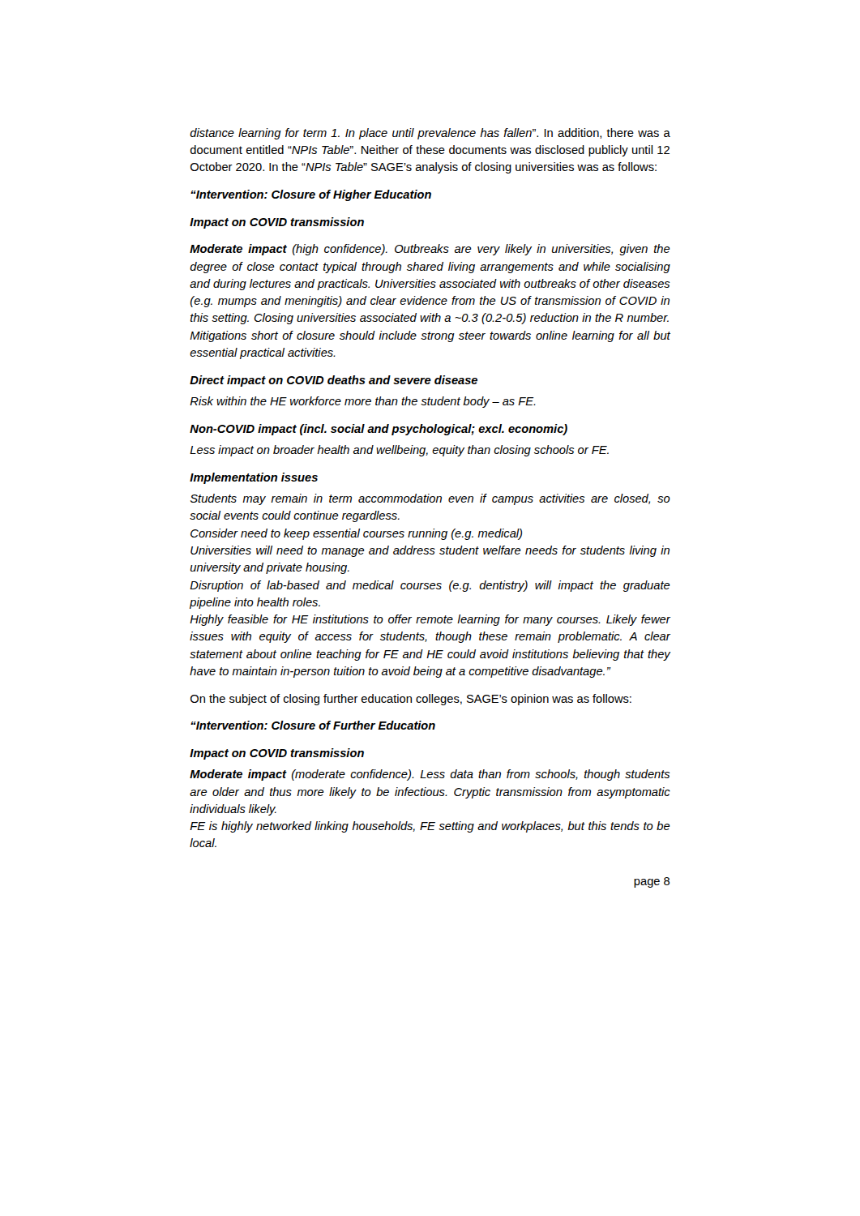distance learning for term 1. In place until prevalence has fallen”. In addition, there was a document entitled “NPIs Table”. Neither of these documents was disclosed publicly until 12 October 2020. In the “NPIs Table” SAGE’s analysis of closing universities was as follows:
“Intervention: Closure of Higher Education
Impact on COVID transmission
Moderate impact (high confidence). Outbreaks are very likely in universities, given the degree of close contact typical through shared living arrangements and while socialising and during lectures and practicals. Universities associated with outbreaks of other diseases (e.g. mumps and meningitis) and clear evidence from the US of transmission of COVID in this setting. Closing universities associated with a ~0.3 (0.2-0.5) reduction in the R number. Mitigations short of closure should include strong steer towards online learning for all but essential practical activities.
Direct impact on COVID deaths and severe disease
Risk within the HE workforce more than the student body – as FE.
Non-COVID impact (incl. social and psychological; excl. economic)
Less impact on broader health and wellbeing, equity than closing schools or FE.
Implementation issues
Students may remain in term accommodation even if campus activities are closed, so social events could continue regardless.
Consider need to keep essential courses running (e.g. medical)
Universities will need to manage and address student welfare needs for students living in university and private housing.
Disruption of lab-based and medical courses (e.g. dentistry) will impact the graduate pipeline into health roles.
Highly feasible for HE institutions to offer remote learning for many courses. Likely fewer issues with equity of access for students, though these remain problematic. A clear statement about online teaching for FE and HE could avoid institutions believing that they have to maintain in-person tuition to avoid being at a competitive disadvantage.”
On the subject of closing further education colleges, SAGE’s opinion was as follows:
“Intervention: Closure of Further Education
Impact on COVID transmission
Moderate impact (moderate confidence). Less data than from schools, though students are older and thus more likely to be infectious. Cryptic transmission from asymptomatic individuals likely.
FE is highly networked linking households, FE setting and workplaces, but this tends to be local.
page 8